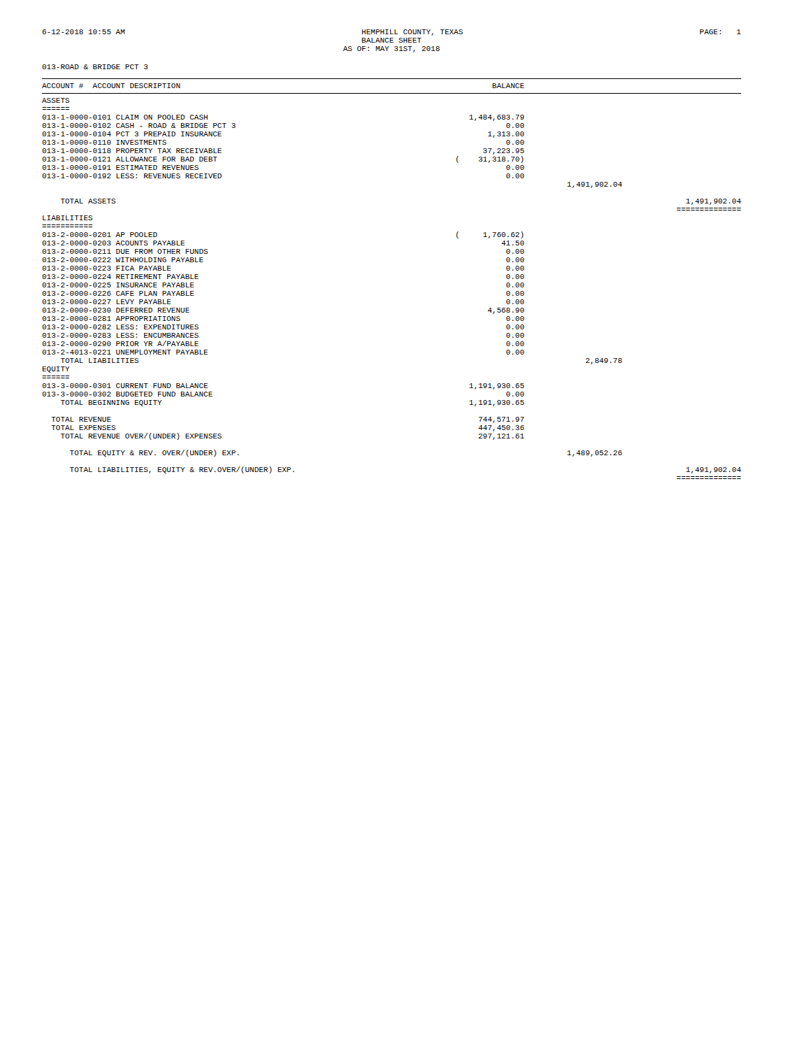6-12-2018 10:55 AM HEMPHILL COUNTY, TEXAS PAGE: 1
BALANCE SHEET
AS OF: MAY 31ST, 2018
013-ROAD & BRIDGE PCT 3
| ACCOUNT # ACCOUNT DESCRIPTION | BALANCE | | |
| ASSETS | | | |
| ====== | | | |
| 013-1-0000-0101 CLAIM ON POOLED CASH | 1,484,683.79 | | |
| 013-1-0000-0102 CASH - ROAD & BRIDGE PCT 3 | 0.00 | | |
| 013-1-0000-0104 PCT 3 PREPAID INSURANCE | 1,313.00 | | |
| 013-1-0000-0110 INVESTMENTS | 0.00 | | |
| 013-1-0000-0118 PROPERTY TAX RECEIVABLE | 37,223.95 | | |
| 013-1-0000-0121 ALLOWANCE FOR BAD DEBT | ( 31,318.70) | | |
| 013-1-0000-0191 ESTIMATED REVENUES | 0.00 | | |
| 013-1-0000-0192 LESS: REVENUES RECEIVED | 0.00 | | |
| | | 1,491,902.04 | |
| TOTAL ASSETS | | | 1,491,902.04 |
| | | | ============== |
| LIABILITIES | | | |
| =========== | | | |
| 013-2-0000-0201 AP POOLED | ( 1,760.62) | | |
| 013-2-0000-0203 ACOUNTS PAYABLE | 41.50 | | |
| 013-2-0000-0211 DUE FROM OTHER FUNDS | 0.00 | | |
| 013-2-0000-0222 WITHHOLDING PAYABLE | 0.00 | | |
| 013-2-0000-0223 FICA PAYABLE | 0.00 | | |
| 013-2-0000-0224 RETIREMENT PAYABLE | 0.00 | | |
| 013-2-0000-0225 INSURANCE PAYABLE | 0.00 | | |
| 013-2-0000-0226 CAFE PLAN PAYABLE | 0.00 | | |
| 013-2-0000-0227 LEVY PAYABLE | 0.00 | | |
| 013-2-0000-0230 DEFERRED REVENUE | 4,568.90 | | |
| 013-2-0000-0281 APPROPRIATIONS | 0.00 | | |
| 013-2-0000-0282 LESS: EXPENDITURES | 0.00 | | |
| 013-2-0000-0283 LESS: ENCUMBRANCES | 0.00 | | |
| 013-2-0000-0290 PRIOR YR A/PAYABLE | 0.00 | | |
| 013-2-4013-0221 UNEMPLOYMENT PAYABLE | 0.00 | | |
| TOTAL LIABILITIES | | 2,849.78 | |
| EQUITY | | | |
| ====== | | | |
| 013-3-0000-0301 CURRENT FUND BALANCE | 1,191,930.65 | | |
| 013-3-0000-0302 BUDGETED FUND BALANCE | 0.00 | | |
| TOTAL BEGINNING EQUITY | 1,191,930.65 | | |
| TOTAL REVENUE | 744,571.97 | | |
| TOTAL EXPENSES | 447,450.36 | | |
| TOTAL REVENUE OVER/(UNDER) EXPENSES | 297,121.61 | | |
| TOTAL EQUITY & REV. OVER/(UNDER) EXP. | | 1,489,052.26 | |
| TOTAL LIABILITIES, EQUITY & REV.OVER/(UNDER) EXP. | | | 1,491,902.04 |
| | | | ============== |